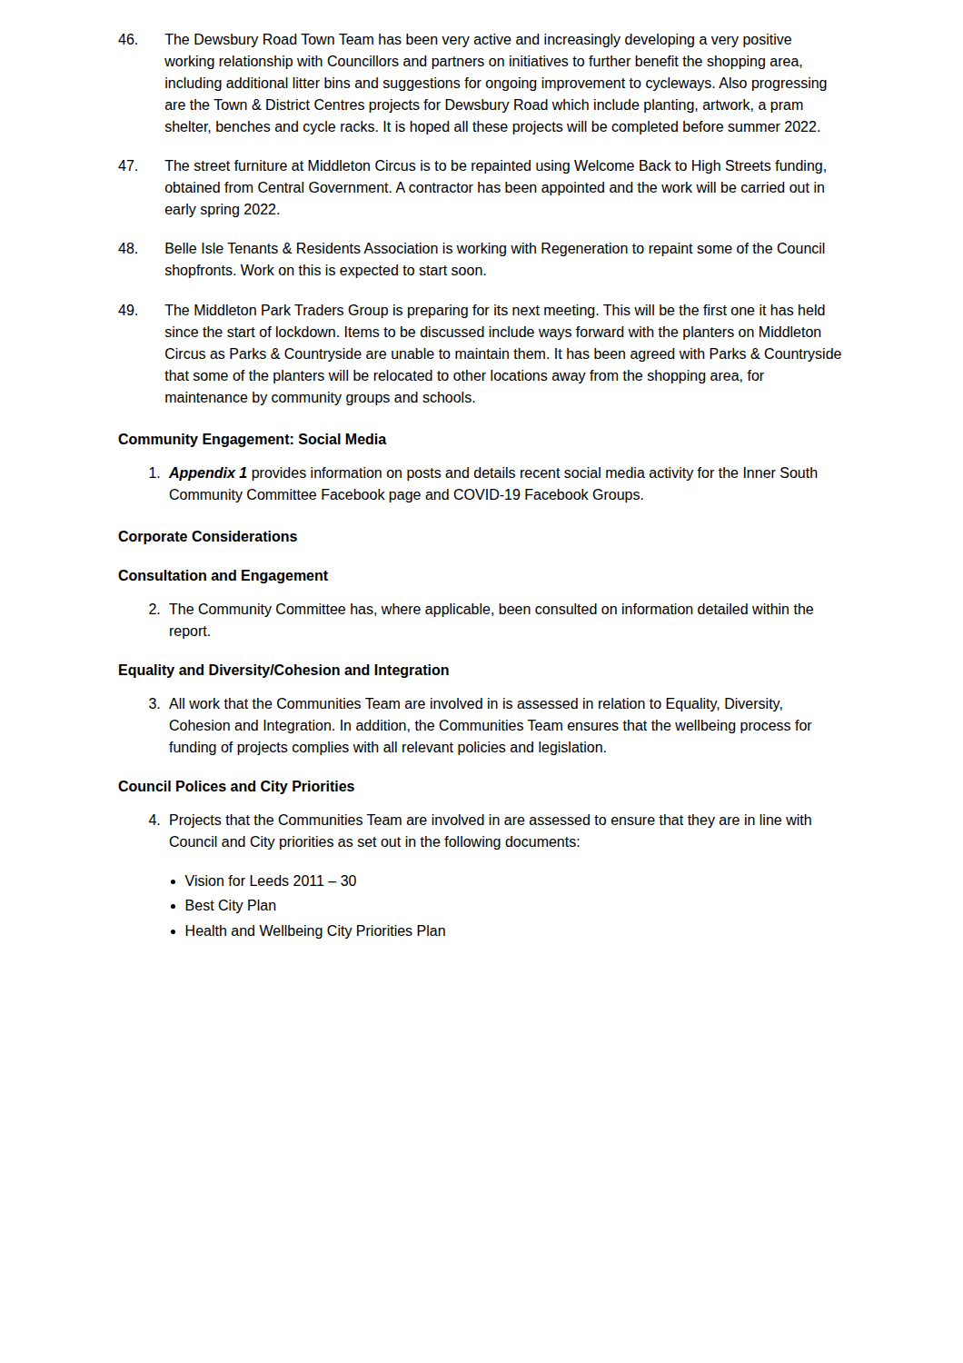46. The Dewsbury Road Town Team has been very active and increasingly developing a very positive working relationship with Councillors and partners on initiatives to further benefit the shopping area, including additional litter bins and suggestions for ongoing improvement to cycleways. Also progressing are the Town & District Centres projects for Dewsbury Road which include planting, artwork, a pram shelter, benches and cycle racks. It is hoped all these projects will be completed before summer 2022.
47. The street furniture at Middleton Circus is to be repainted using Welcome Back to High Streets funding, obtained from Central Government. A contractor has been appointed and the work will be carried out in early spring 2022.
48. Belle Isle Tenants & Residents Association is working with Regeneration to repaint some of the Council shopfronts. Work on this is expected to start soon.
49. The Middleton Park Traders Group is preparing for its next meeting. This will be the first one it has held since the start of lockdown. Items to be discussed include ways forward with the planters on Middleton Circus as Parks & Countryside are unable to maintain them. It has been agreed with Parks & Countryside that some of the planters will be relocated to other locations away from the shopping area, for maintenance by community groups and schools.
Community Engagement: Social Media
Appendix 1 provides information on posts and details recent social media activity for the Inner South Community Committee Facebook page and COVID-19 Facebook Groups.
Corporate Considerations
Consultation and Engagement
The Community Committee has, where applicable, been consulted on information detailed within the report.
Equality and Diversity/Cohesion and Integration
All work that the Communities Team are involved in is assessed in relation to Equality, Diversity, Cohesion and Integration. In addition, the Communities Team ensures that the wellbeing process for funding of projects complies with all relevant policies and legislation.
Council Polices and City Priorities
Projects that the Communities Team are involved in are assessed to ensure that they are in line with Council and City priorities as set out in the following documents:
Vision for Leeds 2011 – 30
Best City Plan
Health and Wellbeing City Priorities Plan